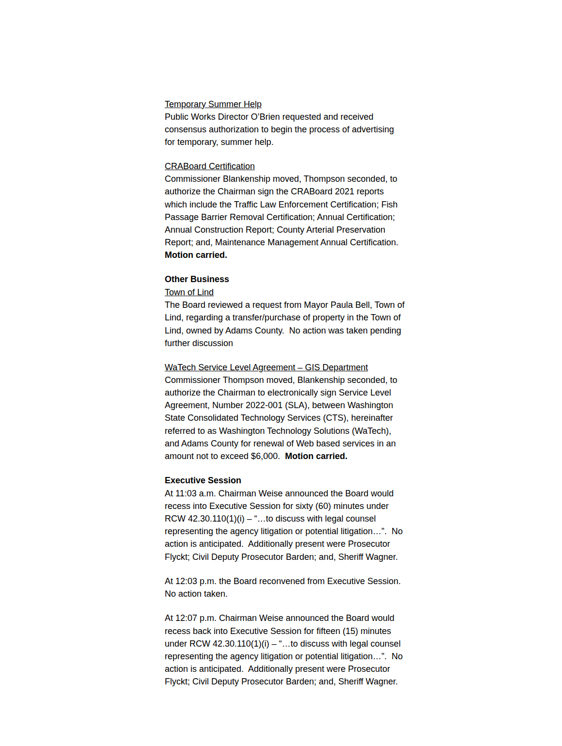Temporary Summer Help
Public Works Director O’Brien requested and received consensus authorization to begin the process of advertising for temporary, summer help.
CRABoard Certification
Commissioner Blankenship moved, Thompson seconded, to authorize the Chairman sign the CRABoard 2021 reports which include the Traffic Law Enforcement Certification; Fish Passage Barrier Removal Certification; Annual Certification; Annual Construction Report; County Arterial Preservation Report; and, Maintenance Management Annual Certification. Motion carried.
Other Business
Town of Lind
The Board reviewed a request from Mayor Paula Bell, Town of Lind, regarding a transfer/purchase of property in the Town of Lind, owned by Adams County. No action was taken pending further discussion
WaTech Service Level Agreement – GIS Department
Commissioner Thompson moved, Blankenship seconded, to authorize the Chairman to electronically sign Service Level Agreement, Number 2022-001 (SLA), between Washington State Consolidated Technology Services (CTS), hereinafter referred to as Washington Technology Solutions (WaTech), and Adams County for renewal of Web based services in an amount not to exceed $6,000. Motion carried.
Executive Session
At 11:03 a.m. Chairman Weise announced the Board would recess into Executive Session for sixty (60) minutes under RCW 42.30.110(1)(i) – “…to discuss with legal counsel representing the agency litigation or potential litigation…”. No action is anticipated. Additionally present were Prosecutor Flyckt; Civil Deputy Prosecutor Barden; and, Sheriff Wagner.
At 12:03 p.m. the Board reconvened from Executive Session. No action taken.
At 12:07 p.m. Chairman Weise announced the Board would recess back into Executive Session for fifteen (15) minutes under RCW 42.30.110(1)(i) – “…to discuss with legal counsel representing the agency litigation or potential litigation…”. No action is anticipated. Additionally present were Prosecutor Flyckt; Civil Deputy Prosecutor Barden; and, Sheriff Wagner.